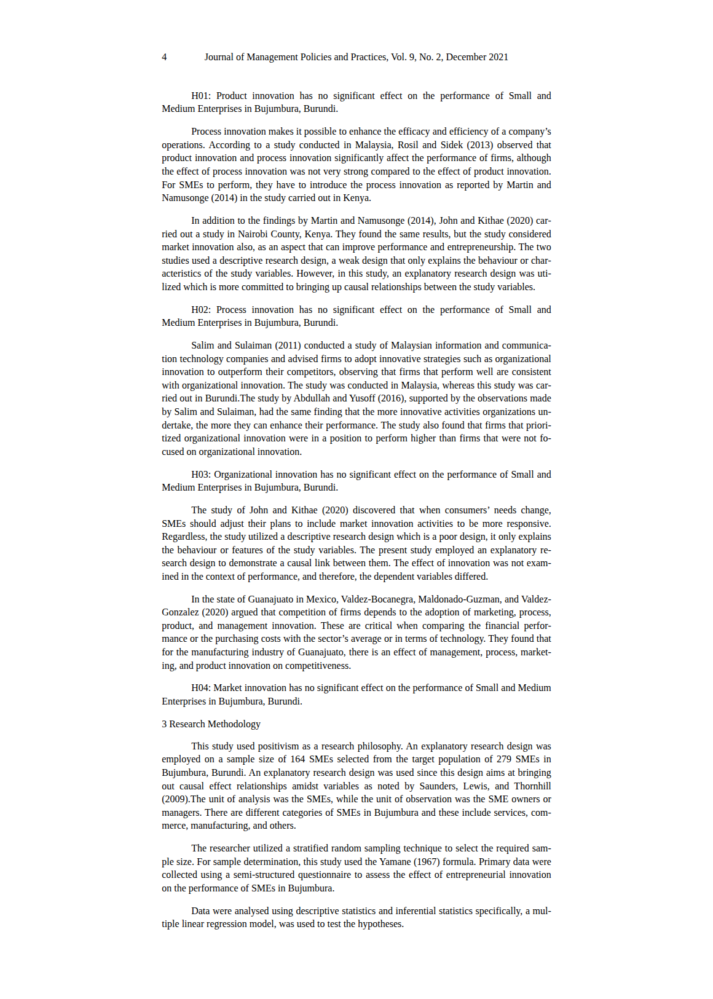4
Journal of Management Policies and Practices, Vol. 9, No. 2, December 2021
H01: Product innovation has no significant effect on the performance of Small and Medium Enterprises in Bujumbura, Burundi.
Process innovation makes it possible to enhance the efficacy and efficiency of a company’s operations. According to a study conducted in Malaysia, Rosil and Sidek (2013) observed that product innovation and process innovation significantly affect the performance of firms, although the effect of process innovation was not very strong compared to the effect of product innovation. For SMEs to perform, they have to introduce the process innovation as reported by Martin and Namusonge (2014) in the study carried out in Kenya.
In addition to the findings by Martin and Namusonge (2014), John and Kithae (2020) carried out a study in Nairobi County, Kenya. They found the same results, but the study considered market innovation also, as an aspect that can improve performance and entrepreneurship. The two studies used a descriptive research design, a weak design that only explains the behaviour or characteristics of the study variables. However, in this study, an explanatory research design was utilized which is more committed to bringing up causal relationships between the study variables.
H02: Process innovation has no significant effect on the performance of Small and Medium Enterprises in Bujumbura, Burundi.
Salim and Sulaiman (2011) conducted a study of Malaysian information and communication technology companies and advised firms to adopt innovative strategies such as organizational innovation to outperform their competitors, observing that firms that perform well are consistent with organizational innovation. The study was conducted in Malaysia, whereas this study was carried out in Burundi.The study by Abdullah and Yusoff (2016), supported by the observations made by Salim and Sulaiman, had the same finding that the more innovative activities organizations undertake, the more they can enhance their performance. The study also found that firms that prioritized organizational innovation were in a position to perform higher than firms that were not focused on organizational innovation.
H03: Organizational innovation has no significant effect on the performance of Small and Medium Enterprises in Bujumbura, Burundi.
The study of John and Kithae (2020) discovered that when consumers’ needs change, SMEs should adjust their plans to include market innovation activities to be more responsive. Regardless, the study utilized a descriptive research design which is a poor design, it only explains the behaviour or features of the study variables. The present study employed an explanatory research design to demonstrate a causal link between them. The effect of innovation was not examined in the context of performance, and therefore, the dependent variables differed.
In the state of Guanajuato in Mexico, Valdez-Bocanegra, Maldonado-Guzman, and Valdez-Gonzalez (2020) argued that competition of firms depends to the adoption of marketing, process, product, and management innovation. These are critical when comparing the financial performance or the purchasing costs with the sector’s average or in terms of technology. They found that for the manufacturing industry of Guanajuato, there is an effect of management, process, marketing, and product innovation on competitiveness.
H04: Market innovation has no significant effect on the performance of Small and Medium Enterprises in Bujumbura, Burundi.
3 Research Methodology
This study used positivism as a research philosophy. An explanatory research design was employed on a sample size of 164 SMEs selected from the target population of 279 SMEs in Bujumbura, Burundi. An explanatory research design was used since this design aims at bringing out causal effect relationships amidst variables as noted by Saunders, Lewis, and Thornhill (2009).The unit of analysis was the SMEs, while the unit of observation was the SME owners or managers. There are different categories of SMEs in Bujumbura and these include services, commerce, manufacturing, and others.
The researcher utilized a stratified random sampling technique to select the required sample size. For sample determination, this study used the Yamane (1967) formula. Primary data were collected using a semi-structured questionnaire to assess the effect of entrepreneurial innovation on the performance of SMEs in Bujumbura.
Data were analysed using descriptive statistics and inferential statistics specifically, a multiple linear regression model, was used to test the hypotheses.